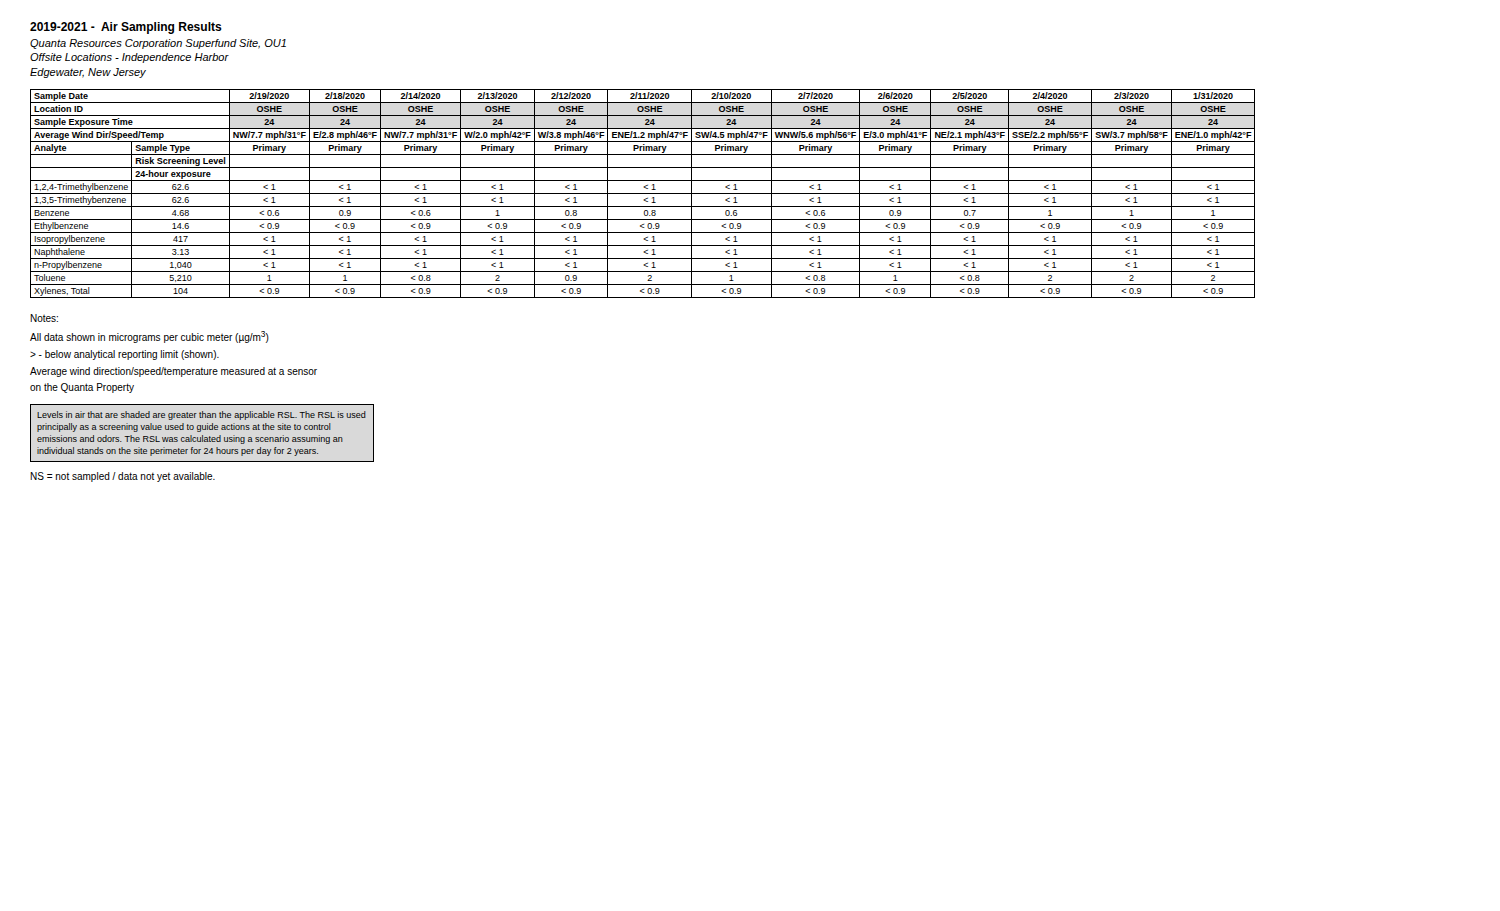2019-2021 - Air Sampling Results
Quanta Resources Corporation Superfund Site, OU1
Offsite Locations - Independence Harbor
Edgewater, New Jersey
| Sample Date | 2/19/2020 | 2/18/2020 | 2/14/2020 | 2/13/2020 | 2/12/2020 | 2/11/2020 | 2/10/2020 | 2/7/2020 | 2/6/2020 | 2/5/2020 | 2/4/2020 | 2/3/2020 | 1/31/2020 |
| --- | --- | --- | --- | --- | --- | --- | --- | --- | --- | --- | --- | --- | --- |
| Location ID | OSHE | OSHE | OSHE | OSHE | OSHE | OSHE | OSHE | OSHE | OSHE | OSHE | OSHE | OSHE | OSHE |
| Sample Exposure Time | 24 | 24 | 24 | 24 | 24 | 24 | 24 | 24 | 24 | 24 | 24 | 24 | 24 |
| Average Wind Dir/Speed/Temp | NW/7.7 mph/31°F | E/2.8 mph/46°F | NW/7.7 mph/31°F | W/2.0 mph/42°F | W/3.8 mph/46°F | ENE/1.2 mph/47°F | SW/4.5 mph/47°F | WNW/5.6 mph/56°F | E/3.0 mph/41°F | NE/2.1 mph/43°F | SSE/2.2 mph/55°F | SW/3.7 mph/58°F | ENE/1.0 mph/42°F |
| Analyte | Sample Type | Primary | Primary | Primary | Primary | Primary | Primary | Primary | Primary | Primary | Primary | Primary | Primary | Primary |
| | Risk Screening Level | | | | | | | | | | | | | |
| | 24-hour exposure | | | | | | | | | | | | | |
| 1,2,4-Trimethylbenzene | 62.6 | < 1 | < 1 | < 1 | < 1 | < 1 | < 1 | < 1 | < 1 | < 1 | < 1 | < 1 | < 1 | < 1 |
| 1,3,5-Trimethybenzene | 62.6 | < 1 | < 1 | < 1 | < 1 | < 1 | < 1 | < 1 | < 1 | < 1 | < 1 | < 1 | < 1 | < 1 |
| Benzene | 4.68 | < 0.6 | 0.9 | < 0.6 | 1 | 0.8 | 0.8 | 0.6 | < 0.6 | 0.9 | 0.7 | 1 | 1 | 1 |
| Ethylbenzene | 14.6 | < 0.9 | < 0.9 | < 0.9 | < 0.9 | < 0.9 | < 0.9 | < 0.9 | < 0.9 | < 0.9 | < 0.9 | < 0.9 | < 0.9 | < 0.9 |
| Isopropylbenzene | 417 | < 1 | < 1 | < 1 | < 1 | < 1 | < 1 | < 1 | < 1 | < 1 | < 1 | < 1 | < 1 | < 1 |
| Naphthalene | 3.13 | < 1 | < 1 | < 1 | < 1 | < 1 | < 1 | < 1 | < 1 | < 1 | < 1 | < 1 | < 1 | < 1 |
| n-Propylbenzene | 1,040 | < 1 | < 1 | < 1 | < 1 | < 1 | < 1 | < 1 | < 1 | < 1 | < 1 | < 1 | < 1 | < 1 |
| Toluene | 5,210 | 1 | 1 | < 0.8 | 2 | 0.9 | 2 | 1 | < 0.8 | 1 | < 0.8 | 2 | 2 | 2 |
| Xylenes, Total | 104 | < 0.9 | < 0.9 | < 0.9 | < 0.9 | < 0.9 | < 0.9 | < 0.9 | < 0.9 | < 0.9 | < 0.9 | < 0.9 | < 0.9 | < 0.9 |
Notes:
All data shown in micrograms per cubic meter (µg/m3)
> - below analytical reporting limit (shown).
Average wind direction/speed/temperature measured at a sensor
on the Quanta Property
Levels in air that are shaded are greater than the applicable RSL. The RSL is used principally as a screening value used to guide actions at the site to control emissions and odors. The RSL was calculated using a scenario assuming an individual stands on the site perimeter for 24 hours per day for 2 years.
NS = not sampled / data not yet available.